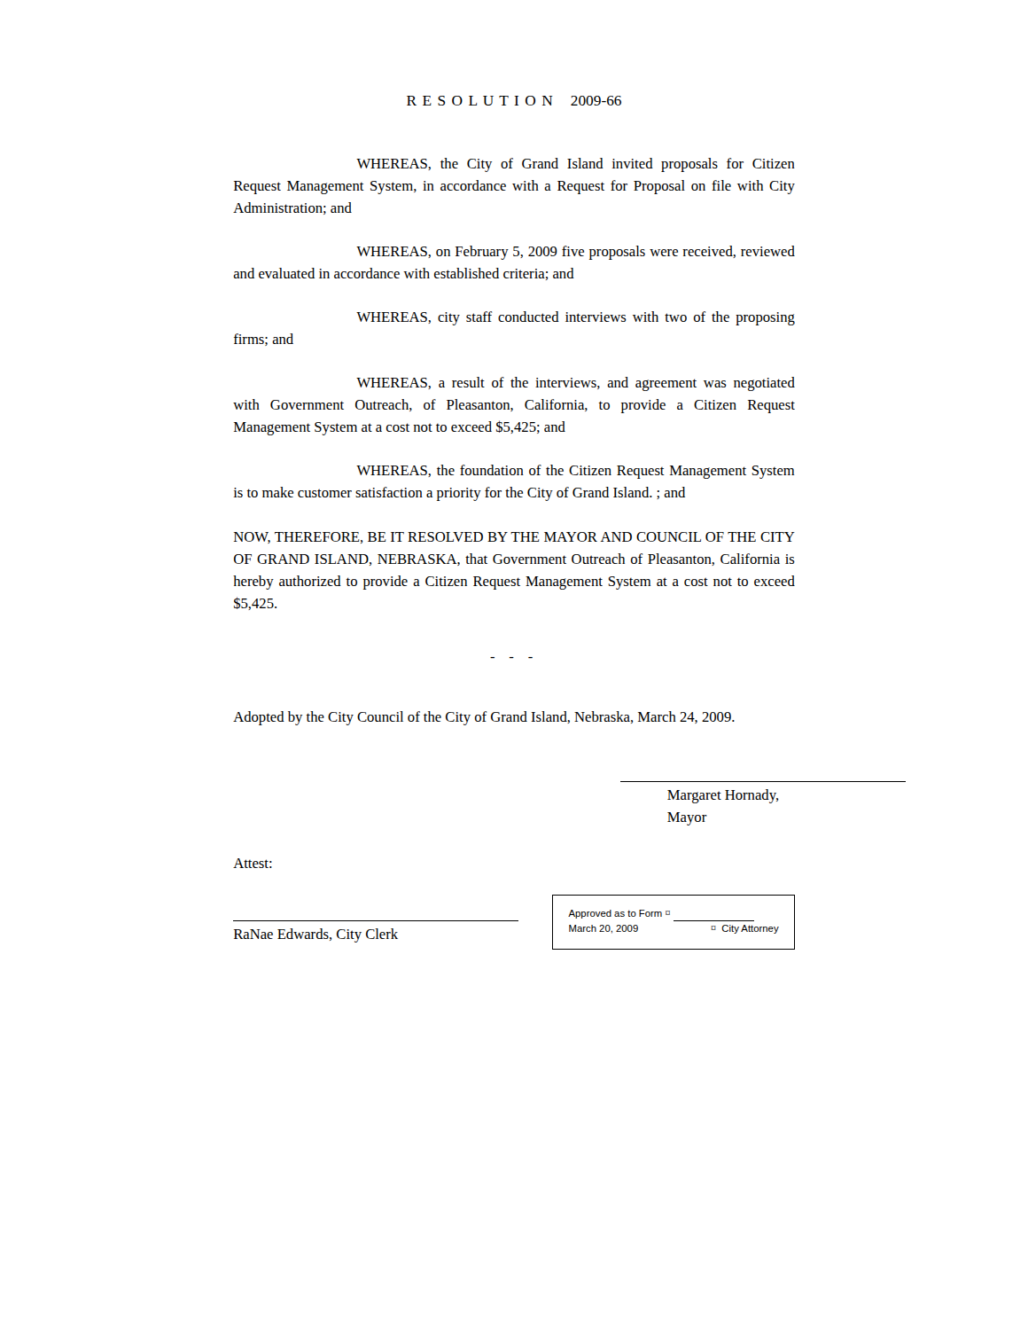R E S O L U T I O N2009-66
WHEREAS, the City of Grand Island invited proposals for Citizen Request Management System, in accordance with a Request for Proposal on file with City Administration; and
WHEREAS, on February 5, 2009 five proposals were received, reviewed and evaluated in accordance with established criteria; and
WHEREAS, city staff conducted interviews with two of the proposing firms; and
WHEREAS, a result of the interviews, and agreement was negotiated with Government Outreach, of Pleasanton, California, to provide a Citizen Request Management System at a cost not to exceed $5,425; and
WHEREAS, the foundation of the Citizen Request Management System is to make customer satisfaction a priority for the City of Grand Island. ; and
NOW, THEREFORE, BE IT RESOLVED BY THE MAYOR AND COUNCIL OF THE CITY OF GRAND ISLAND, NEBRASKA, that Government Outreach of Pleasanton, California is hereby authorized to provide a Citizen Request Management System at a cost not to exceed $5,425.
- - -
Adopted by the City Council of the City of Grand Island, Nebraska, March 24, 2009.
Margaret Hornady, Mayor
Attest:
RaNae Edwards, City Clerk
Approved as to Form ¤
March 20, 2009 ¤ City Attorney